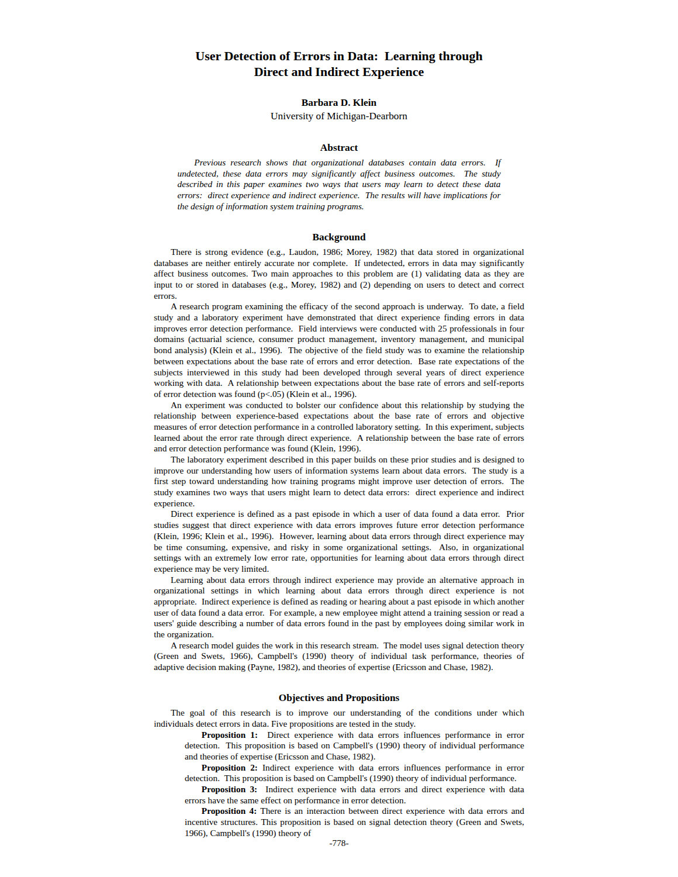User Detection of Errors in Data: Learning through
Direct and Indirect Experience
Barbara D. Klein
University of Michigan-Dearborn
Abstract
Previous research shows that organizational databases contain data errors. If undetected, these data errors may significantly affect business outcomes. The study described in this paper examines two ways that users may learn to detect these data errors: direct experience and indirect experience. The results will have implications for the design of information system training programs.
Background
There is strong evidence (e.g., Laudon, 1986; Morey, 1982) that data stored in organizational databases are neither entirely accurate nor complete. If undetected, errors in data may significantly affect business outcomes. Two main approaches to this problem are (1) validating data as they are input to or stored in databases (e.g., Morey, 1982) and (2) depending on users to detect and correct errors.
A research program examining the efficacy of the second approach is underway. To date, a field study and a laboratory experiment have demonstrated that direct experience finding errors in data improves error detection performance. Field interviews were conducted with 25 professionals in four domains (actuarial science, consumer product management, inventory management, and municipal bond analysis) (Klein et al., 1996). The objective of the field study was to examine the relationship between expectations about the base rate of errors and error detection. Base rate expectations of the subjects interviewed in this study had been developed through several years of direct experience working with data. A relationship between expectations about the base rate of errors and self-reports of error detection was found (p<.05) (Klein et al., 1996).
An experiment was conducted to bolster our confidence about this relationship by studying the relationship between experience-based expectations about the base rate of errors and objective measures of error detection performance in a controlled laboratory setting. In this experiment, subjects learned about the error rate through direct experience. A relationship between the base rate of errors and error detection performance was found (Klein, 1996).
The laboratory experiment described in this paper builds on these prior studies and is designed to improve our understanding how users of information systems learn about data errors. The study is a first step toward understanding how training programs might improve user detection of errors. The study examines two ways that users might learn to detect data errors: direct experience and indirect experience.
Direct experience is defined as a past episode in which a user of data found a data error. Prior studies suggest that direct experience with data errors improves future error detection performance (Klein, 1996; Klein et al., 1996). However, learning about data errors through direct experience may be time consuming, expensive, and risky in some organizational settings. Also, in organizational settings with an extremely low error rate, opportunities for learning about data errors through direct experience may be very limited.
Learning about data errors through indirect experience may provide an alternative approach in organizational settings in which learning about data errors through direct experience is not appropriate. Indirect experience is defined as reading or hearing about a past episode in which another user of data found a data error. For example, a new employee might attend a training session or read a users' guide describing a number of data errors found in the past by employees doing similar work in the organization.
A research model guides the work in this research stream. The model uses signal detection theory (Green and Swets, 1966), Campbell's (1990) theory of individual task performance, theories of adaptive decision making (Payne, 1982), and theories of expertise (Ericsson and Chase, 1982).
Objectives and Propositions
The goal of this research is to improve our understanding of the conditions under which individuals detect errors in data. Five propositions are tested in the study.
Proposition 1: Direct experience with data errors influences performance in error detection. This proposition is based on Campbell's (1990) theory of individual performance and theories of expertise (Ericsson and Chase, 1982).
Proposition 2: Indirect experience with data errors influences performance in error detection. This proposition is based on Campbell's (1990) theory of individual performance.
Proposition 3: Indirect experience with data errors and direct experience with data errors have the same effect on performance in error detection.
Proposition 4: There is an interaction between direct experience with data errors and incentive structures. This proposition is based on signal detection theory (Green and Swets, 1966), Campbell's (1990) theory of
-778-